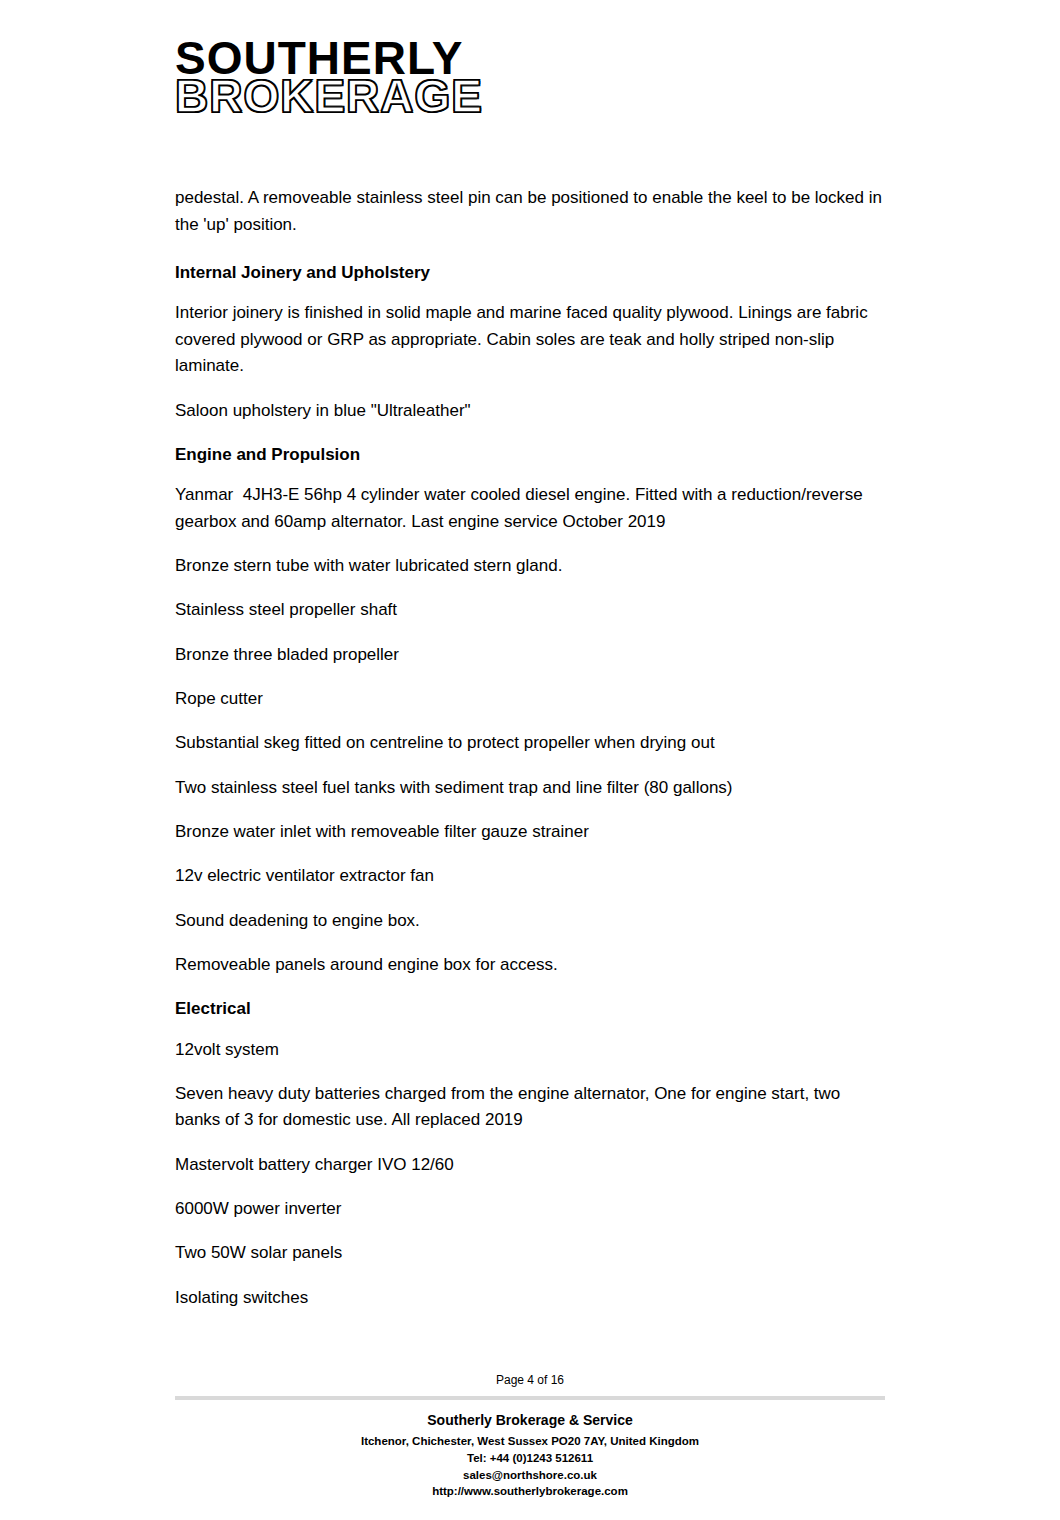SOUTHERLY BROKERAGE
pedestal. A removeable stainless steel pin can be positioned to enable the keel to be locked in the 'up' position.
Internal Joinery and Upholstery
Interior joinery is finished in solid maple and marine faced quality plywood. Linings are fabric covered plywood or GRP as appropriate. Cabin soles are teak and holly striped non-slip laminate.
Saloon upholstery in blue "Ultraleather"
Engine and Propulsion
Yanmar 4JH3-E 56hp 4 cylinder water cooled diesel engine. Fitted with a reduction/reverse gearbox and 60amp alternator. Last engine service October 2019
Bronze stern tube with water lubricated stern gland.
Stainless steel propeller shaft
Bronze three bladed propeller
Rope cutter
Substantial skeg fitted on centreline to protect propeller when drying out
Two stainless steel fuel tanks with sediment trap and line filter (80 gallons)
Bronze water inlet with removeable filter gauze strainer
12v electric ventilator extractor fan
Sound deadening to engine box.
Removeable panels around engine box for access.
Electrical
12volt system
Seven heavy duty batteries charged from the engine alternator, One for engine start, two banks of 3 for domestic use. All replaced 2019
Mastervolt battery charger IVO 12/60
6000W power inverter
Two 50W solar panels
Isolating switches
Page 4 of 16
Southerly Brokerage & Service
Itchenor, Chichester, West Sussex PO20 7AY, United Kingdom
Tel: +44 (0)1243 512611
sales@northshore.co.uk
http://www.southerlybrokerage.com